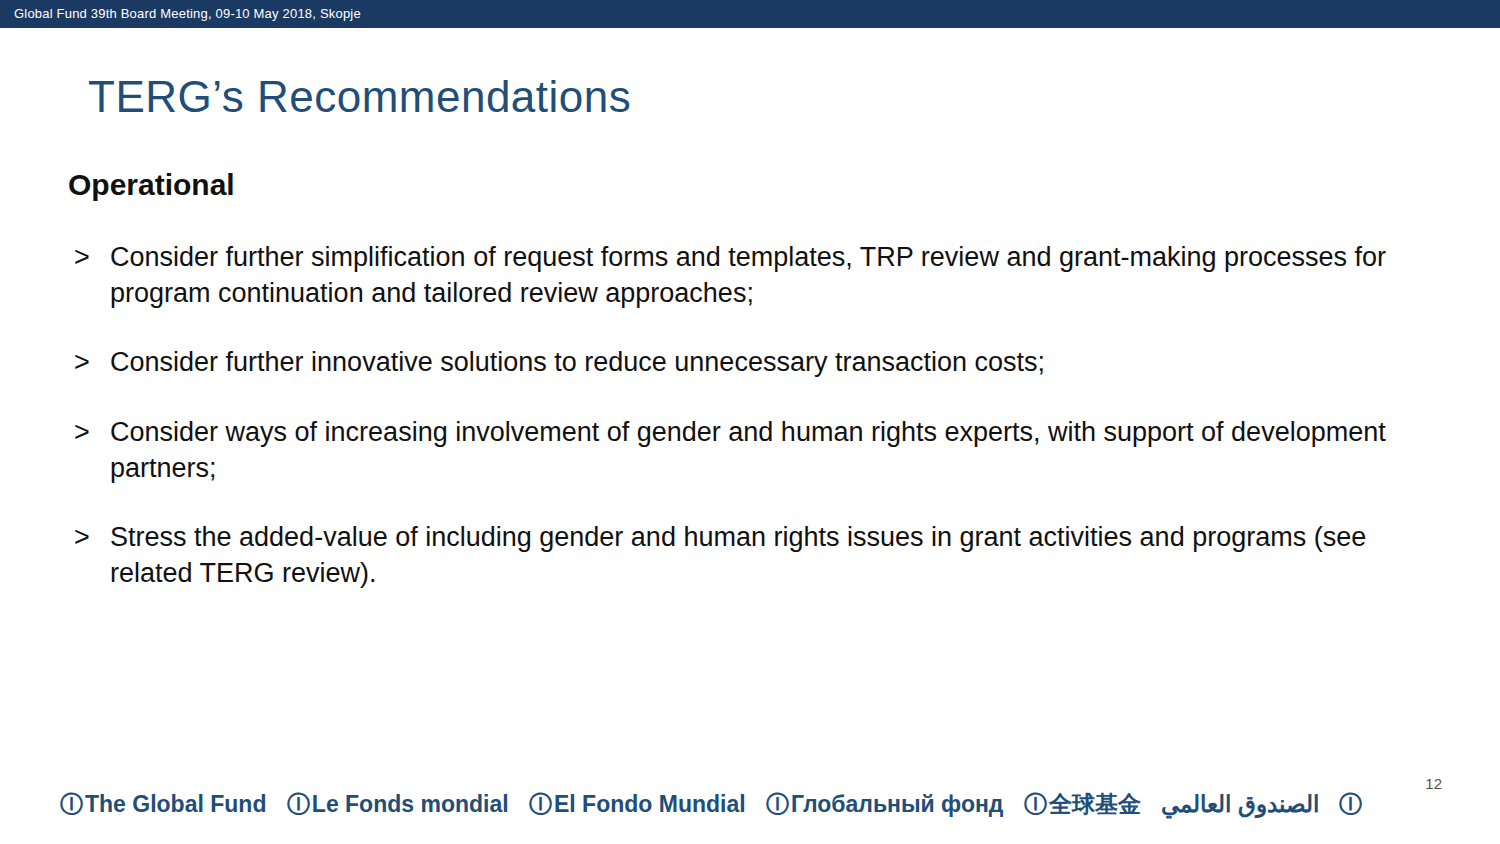Global Fund 39th Board Meeting, 09-10 May 2018, Skopje
TERG’s Recommendations
Operational
Consider further simplification of request forms and templates, TRP review and grant-making processes for program continuation and tailored review approaches;
Consider further innovative solutions to reduce unnecessary transaction costs;
Consider ways of increasing involvement of gender and human rights experts, with support of development partners;
Stress the added-value of including gender and human rights issues in grant activities and programs (see related TERG review).
ⒾThe Global Fund ⒾLe Fonds mondial ⒾEl Fondo Mundial ⒾГлобальный фонд Ⓘ全球基金 الصندوق العالمي Ⓘ
12